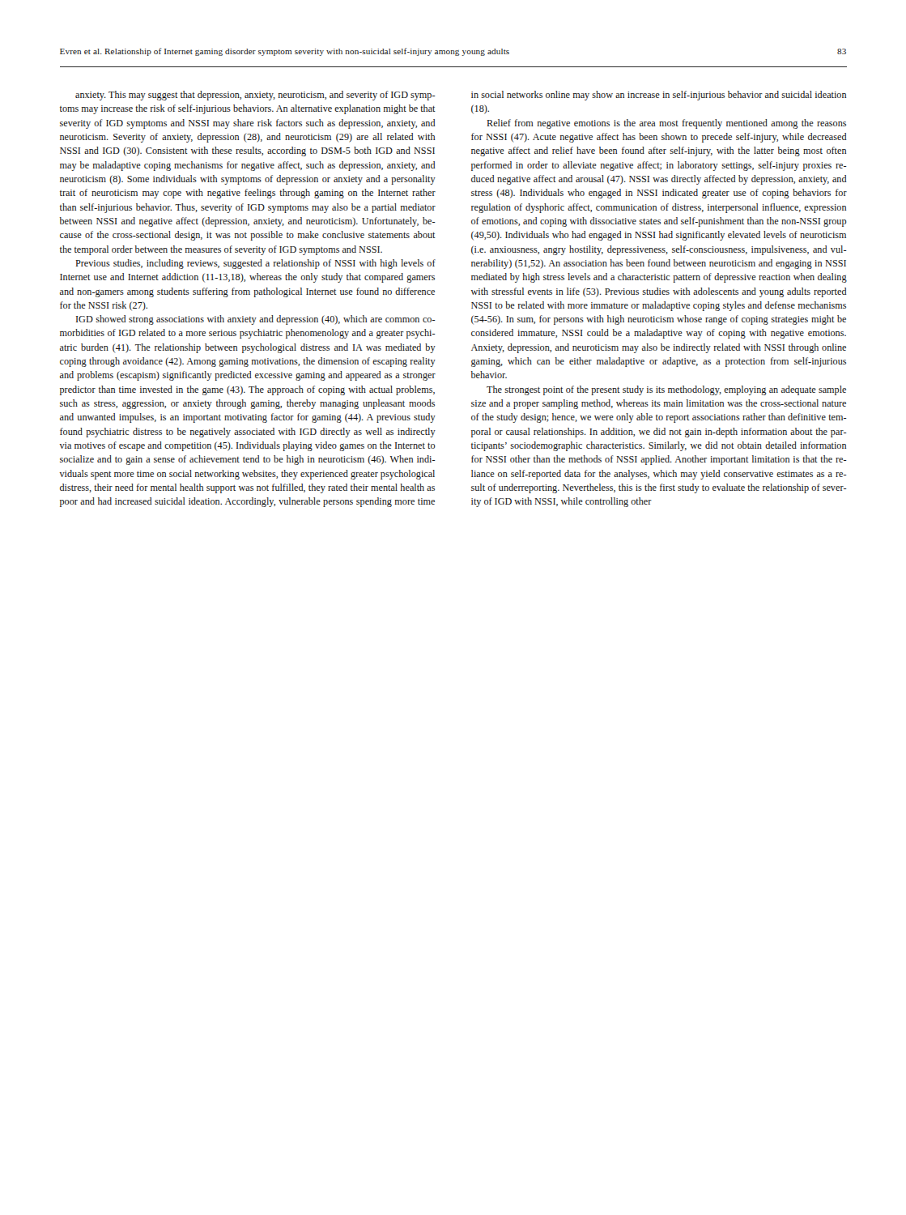Evren et al. Relationship of Internet gaming disorder symptom severity with non-suicidal self-injury among young adults
83
anxiety. This may suggest that depression, anxiety, neuroticism, and severity of IGD symptoms may increase the risk of self-injurious behaviors. An alternative explanation might be that severity of IGD symptoms and NSSI may share risk factors such as depression, anxiety, and neuroticism. Severity of anxiety, depression (28), and neuroticism (29) are all related with NSSI and IGD (30). Consistent with these results, according to DSM-5 both IGD and NSSI may be maladaptive coping mechanisms for negative affect, such as depression, anxiety, and neuroticism (8). Some individuals with symptoms of depression or anxiety and a personality trait of neuroticism may cope with negative feelings through gaming on the Internet rather than self-injurious behavior. Thus, severity of IGD symptoms may also be a partial mediator between NSSI and negative affect (depression, anxiety, and neuroticism). Unfortunately, because of the cross-sectional design, it was not possible to make conclusive statements about the temporal order between the measures of severity of IGD symptoms and NSSI.
Previous studies, including reviews, suggested a relationship of NSSI with high levels of Internet use and Internet addiction (11-13,18), whereas the only study that compared gamers and non-gamers among students suffering from pathological Internet use found no difference for the NSSI risk (27).
IGD showed strong associations with anxiety and depression (40), which are common comorbidities of IGD related to a more serious psychiatric phenomenology and a greater psychiatric burden (41). The relationship between psychological distress and IA was mediated by coping through avoidance (42). Among gaming motivations, the dimension of escaping reality and problems (escapism) significantly predicted excessive gaming and appeared as a stronger predictor than time invested in the game (43). The approach of coping with actual problems, such as stress, aggression, or anxiety through gaming, thereby managing unpleasant moods and unwanted impulses, is an important motivating factor for gaming (44). A previous study found psychiatric distress to be negatively associated with IGD directly as well as indirectly via motives of escape and competition (45). Individuals playing video games on the Internet to socialize and to gain a sense of achievement tend to be high in neuroticism (46). When individuals spent more time on social networking websites, they experienced greater psychological distress, their need for mental health support was not fulfilled, they rated their mental health as poor and had increased suicidal ideation. Accordingly, vulnerable persons spending more time in social networks online may show an increase in self-injurious behavior and suicidal ideation (18).
Relief from negative emotions is the area most frequently mentioned among the reasons for NSSI (47). Acute negative affect has been shown to precede self-injury, while decreased negative affect and relief have been found after self-injury, with the latter being most often performed in order to alleviate negative affect; in laboratory settings, self-injury proxies reduced negative affect and arousal (47). NSSI was directly affected by depression, anxiety, and stress (48). Individuals who engaged in NSSI indicated greater use of coping behaviors for regulation of dysphoric affect, communication of distress, interpersonal influence, expression of emotions, and coping with dissociative states and self-punishment than the non-NSSI group (49,50). Individuals who had engaged in NSSI had significantly elevated levels of neuroticism (i.e. anxiousness, angry hostility, depressiveness, self-consciousness, impulsiveness, and vulnerability) (51,52). An association has been found between neuroticism and engaging in NSSI mediated by high stress levels and a characteristic pattern of depressive reaction when dealing with stressful events in life (53). Previous studies with adolescents and young adults reported NSSI to be related with more immature or maladaptive coping styles and defense mechanisms (54-56). In sum, for persons with high neuroticism whose range of coping strategies might be considered immature, NSSI could be a maladaptive way of coping with negative emotions. Anxiety, depression, and neuroticism may also be indirectly related with NSSI through online gaming, which can be either maladaptive or adaptive, as a protection from self-injurious behavior.
The strongest point of the present study is its methodology, employing an adequate sample size and a proper sampling method, whereas its main limitation was the cross-sectional nature of the study design; hence, we were only able to report associations rather than definitive temporal or causal relationships. In addition, we did not gain in-depth information about the participants’ sociodemographic characteristics. Similarly, we did not obtain detailed information for NSSI other than the methods of NSSI applied. Another important limitation is that the reliance on self-reported data for the analyses, which may yield conservative estimates as a result of underreporting. Nevertheless, this is the first study to evaluate the relationship of severity of IGD with NSSI, while controlling other